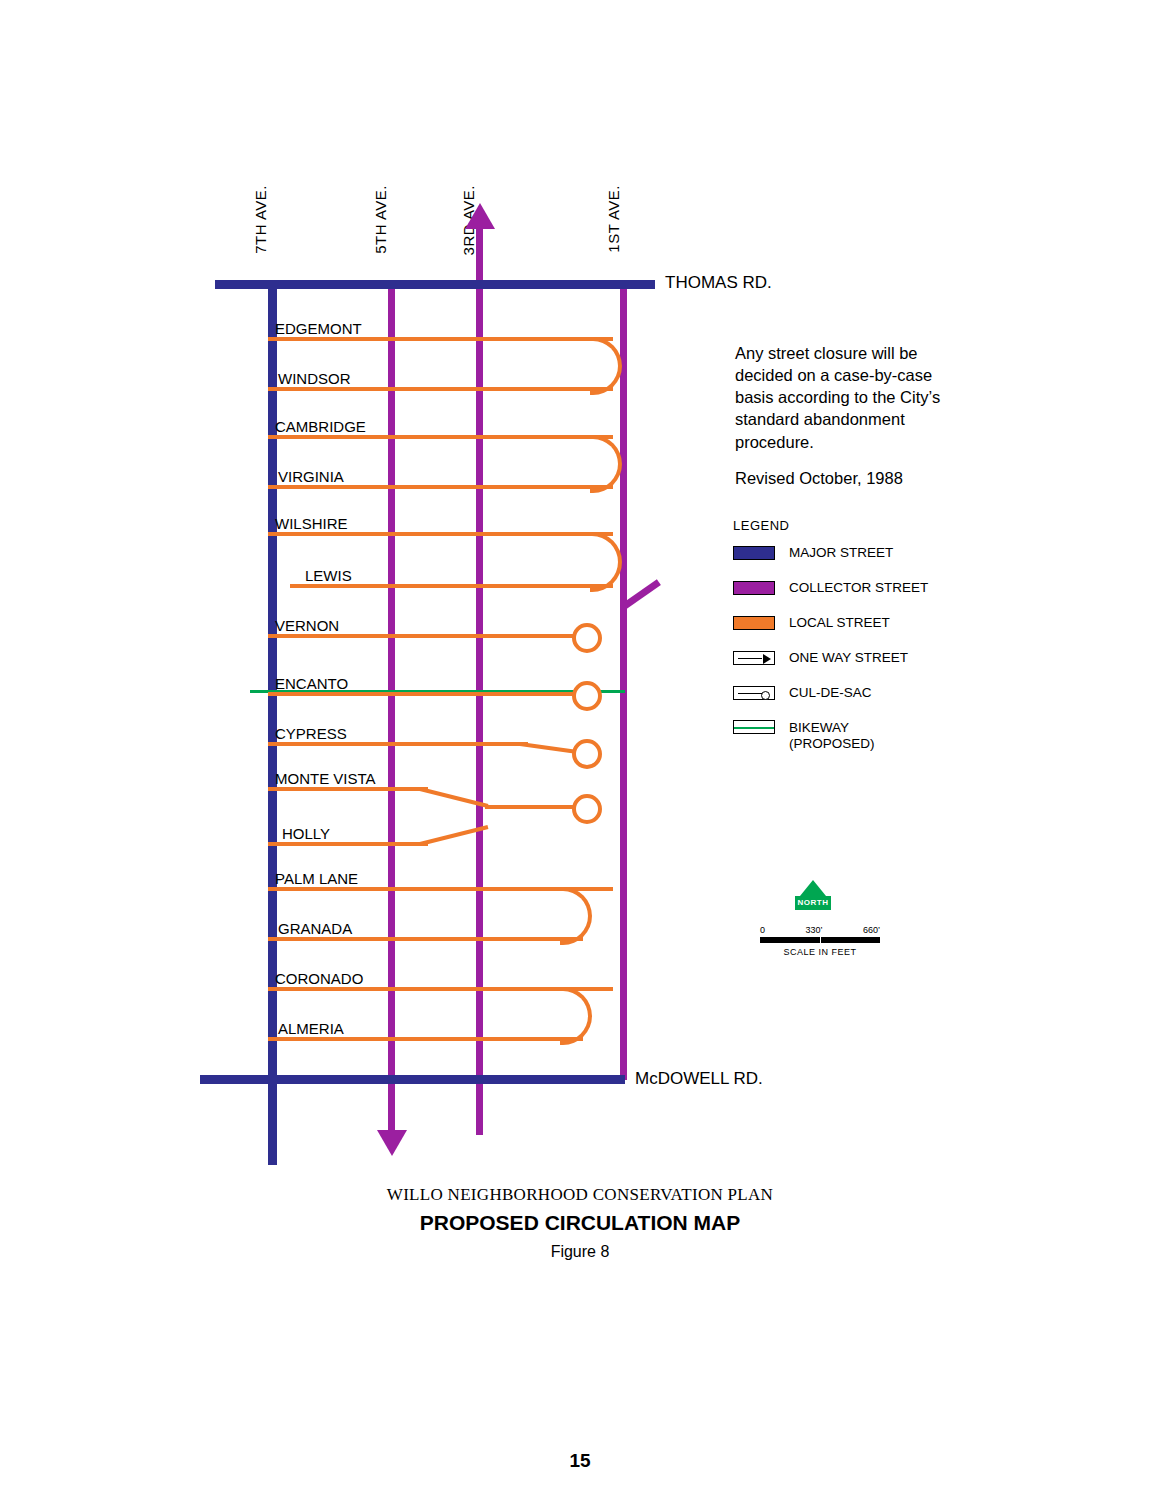7TH AVE.
5TH AVE.
3RD AVE.
1ST AVE.
THOMAS RD.
McDOWELL RD.
EDGEMONT
WINDSOR
CAMBRIDGE
VIRGINIA
WILSHIRE
LEWIS
VERNON
ENCANTO
CYPRESS
MONTE VISTA
HOLLY
PALM LANE
GRANADA
CORONADO
ALMERIA
Any street closure will be decided on a case-by-case basis according to the City’s standard abandonment procedure.
Revised October, 1988
LEGEND
MAJOR STREET
COLLECTOR STREET
LOCAL STREET
ONE WAY STREET
CUL-DE-SAC
BIKEWAY
(PROPOSED)
NORTH
0330’660’
SCALE IN FEET
WILLO NEIGHBORHOOD CONSERVATION PLAN
PROPOSED CIRCULATION MAP
Figure 8
15